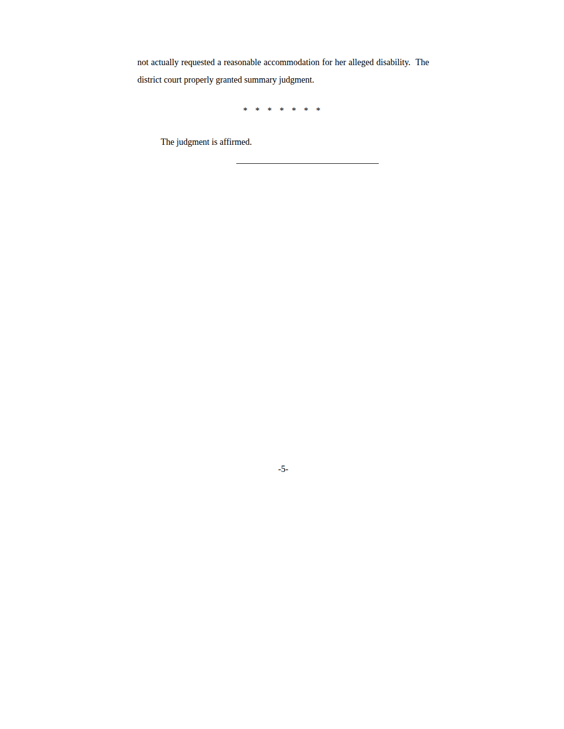not actually requested a reasonable accommodation for her alleged disability. The district court properly granted summary judgment.
* * * * * * *
The judgment is affirmed.
-5-